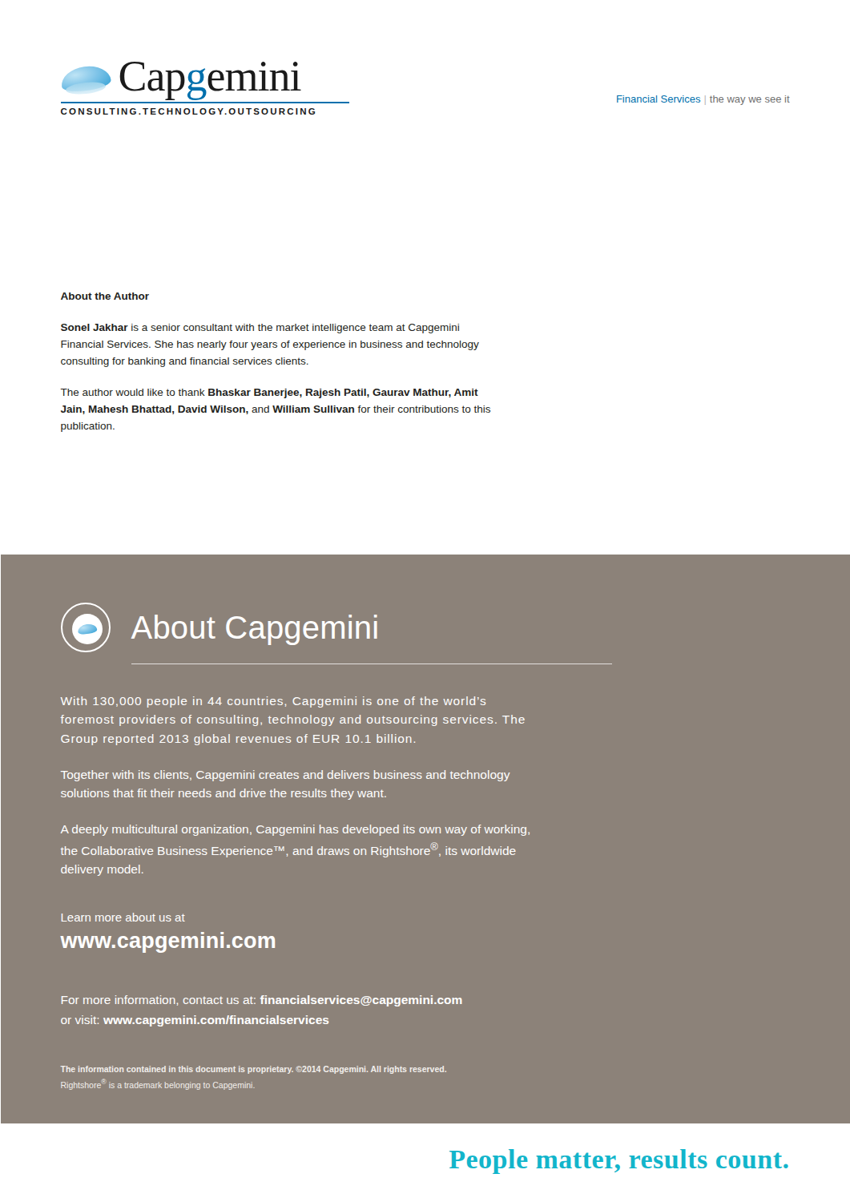Capgemini
CONSULTING.TECHNOLOGY.OUTSOURCING
Financial Services|the way we see it
About the Author
Sonel Jakhar is a senior consultant with the market intelligence team at Capgemini Financial Services. She has nearly four years of experience in business and technology consulting for banking and financial services clients.
The author would like to thank Bhaskar Banerjee, Rajesh Patil, Gaurav Mathur, Amit Jain, Mahesh Bhattad, David Wilson, and William Sullivan for their contributions to this publication.
About Capgemini
With 130,000 people in 44 countries, Capgemini is one of the world’s foremost providers of consulting, technology and outsourcing services. The Group reported 2013 global revenues of EUR 10.1 billion.
Together with its clients, Capgemini creates and delivers business and technology solutions that fit their needs and drive the results they want.
A deeply multicultural organization, Capgemini has developed its own way of working, the Collaborative Business Experience™, and draws on Rightshore®, its worldwide delivery model.
Learn more about us at
www.capgemini.com
For more information, contact us at: financialservices@capgemini.com
or visit: www.capgemini.com/financialservices
The information contained in this document is proprietary. ©2014 Capgemini. All rights reserved.
Rightshore® is a trademark belonging to Capgemini.
People matter, results count.